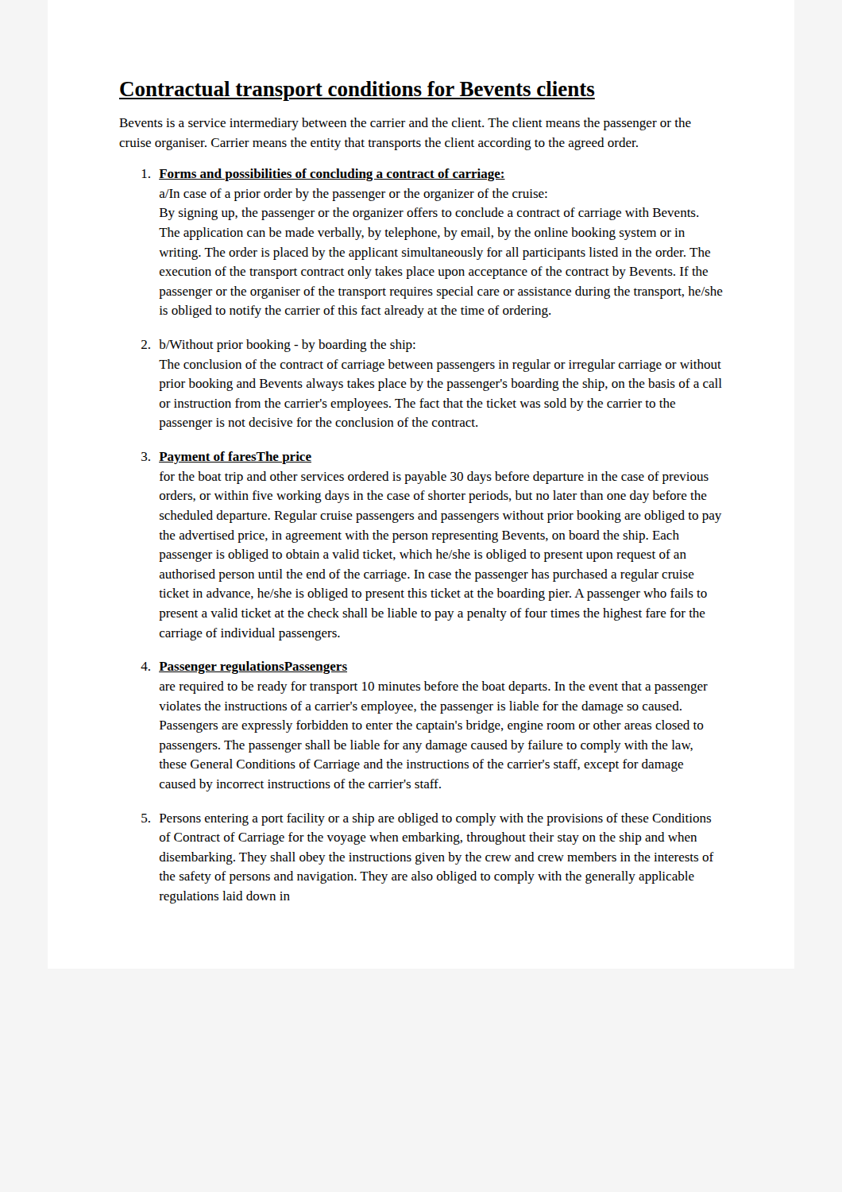Contractual transport conditions for Bevents clients
Bevents is a service intermediary between the carrier and the client. The client means the passenger or the cruise organiser. Carrier means the entity that transports the client according to the agreed order.
Forms and possibilities of concluding a contract of carriage:
a/In case of a prior order by the passenger or the organizer of the cruise:
By signing up, the passenger or the organizer offers to conclude a contract of carriage with Bevents. The application can be made verbally, by telephone, by email, by the online booking system or in writing. The order is placed by the applicant simultaneously for all participants listed in the order. The execution of the transport contract only takes place upon acceptance of the contract by Bevents. If the passenger or the organiser of the transport requires special care or assistance during the transport, he/she is obliged to notify the carrier of this fact already at the time of ordering.
b/Without prior booking - by boarding the ship:
The conclusion of the contract of carriage between passengers in regular or irregular carriage or without prior booking and Bevents always takes place by the passenger's boarding the ship, on the basis of a call or instruction from the carrier's employees. The fact that the ticket was sold by the carrier to the passenger is not decisive for the conclusion of the contract.
Payment of faresThe price
for the boat trip and other services ordered is payable 30 days before departure in the case of previous orders, or within five working days in the case of shorter periods, but no later than one day before the scheduled departure. Regular cruise passengers and passengers without prior booking are obliged to pay the advertised price, in agreement with the person representing Bevents, on board the ship. Each passenger is obliged to obtain a valid ticket, which he/she is obliged to present upon request of an authorised person until the end of the carriage. In case the passenger has purchased a regular cruise ticket in advance, he/she is obliged to present this ticket at the boarding pier. A passenger who fails to present a valid ticket at the check shall be liable to pay a penalty of four times the highest fare for the carriage of individual passengers.
Passenger regulationsPassengers
are required to be ready for transport 10 minutes before the boat departs. In the event that a passenger violates the instructions of a carrier's employee, the passenger is liable for the damage so caused.
Passengers are expressly forbidden to enter the captain's bridge, engine room or other areas closed to passengers. The passenger shall be liable for any damage caused by failure to comply with the law, these General Conditions of Carriage and the instructions of the carrier's staff, except for damage caused by incorrect instructions of the carrier's staff.
Persons entering a port facility or a ship are obliged to comply with the provisions of these Conditions of Contract of Carriage for the voyage when embarking, throughout their stay on the ship and when disembarking. They shall obey the instructions given by the crew and crew members in the interests of the safety of persons and navigation. They are also obliged to comply with the generally applicable regulations laid down in